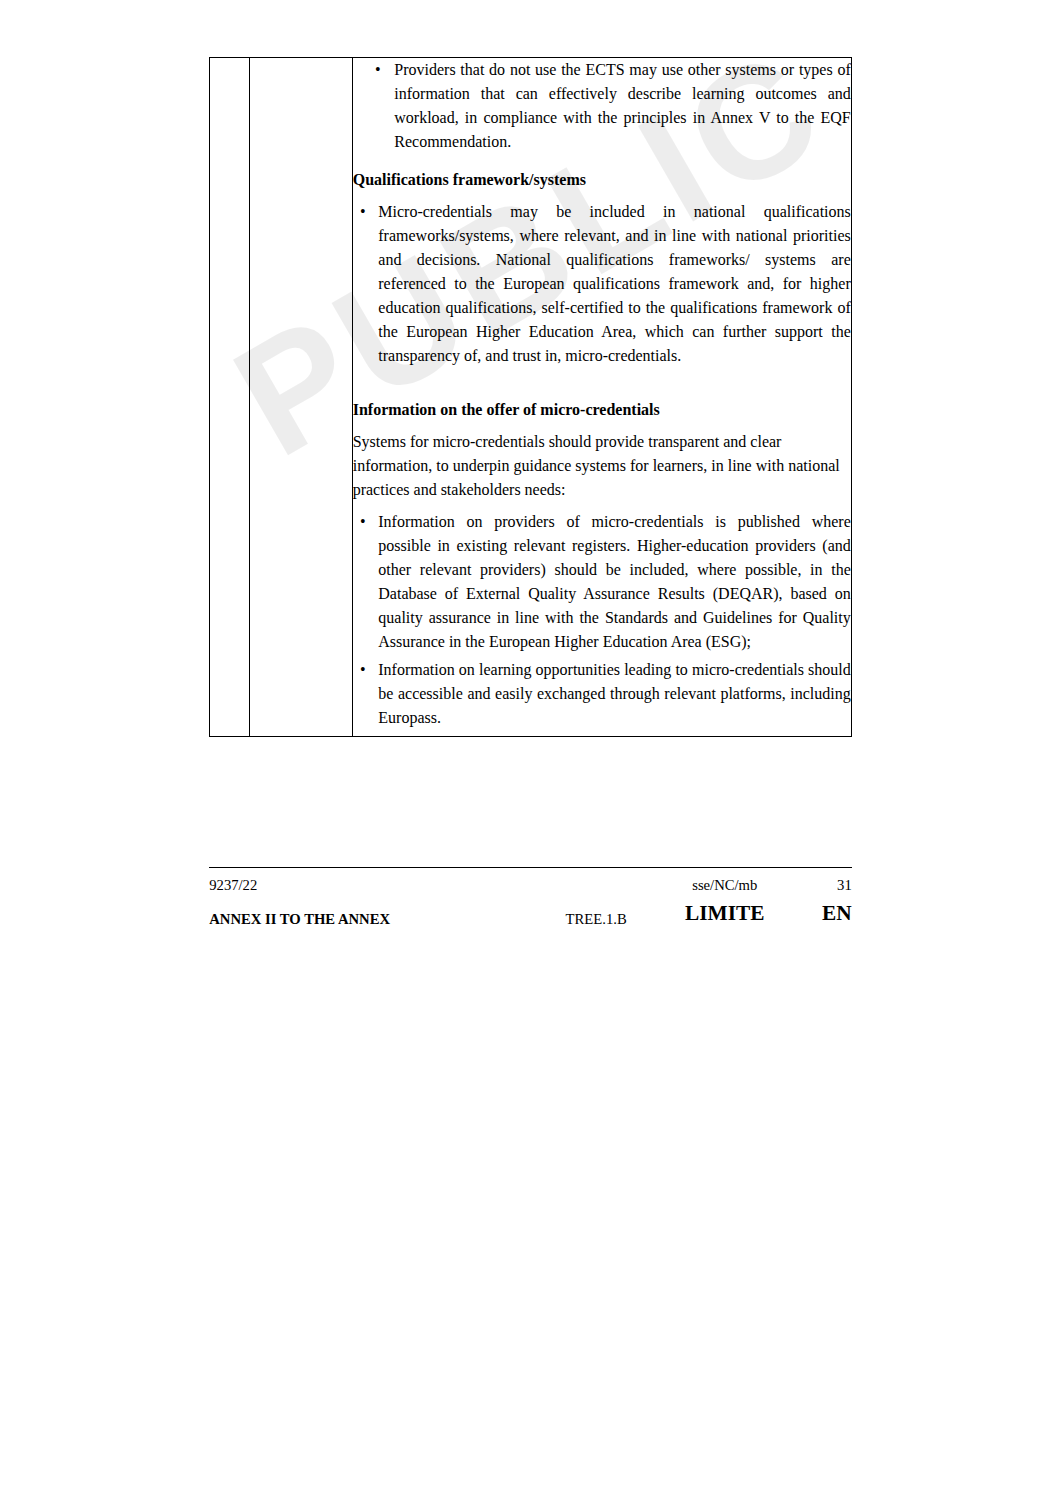PUBLIC
| | | Providers that do not use the ECTS may use other systems or types of information that can effectively describe learning outcomes and workload, in compliance with the principles in Annex V to the EQF Recommendation. Qualifications framework/systems Micro-credentials may be included in national qualifications frameworks/systems, where relevant, and in line with national priorities and decisions. National qualifications frameworks/ systems are referenced to the European qualifications framework and, for higher education qualifications, self-certified to the qualifications framework of the European Higher Education Area, which can further support the transparency of, and trust in, micro-credentials. Information on the offer of micro-credentials Systems for micro-credentials should provide transparent and clear information, to underpin guidance systems for learners, in line with national practices and stakeholders needs: Information on providers of micro-credentials is published where possible in existing relevant registers. Higher-education providers (and other relevant providers) should be included, where possible, in the Database of External Quality Assurance Results (DEQAR), based on quality assurance in line with the Standards and Guidelines for Quality Assurance in the European Higher Education Area (ESG); Information on learning opportunities leading to micro-credentials should be accessible and easily exchanged through relevant platforms, including Europass. |
| 9237/22 | | sse/NC/mb | 31 |
| ANNEX II TO THE ANNEX | TREE.1.B | LIMITE | EN |